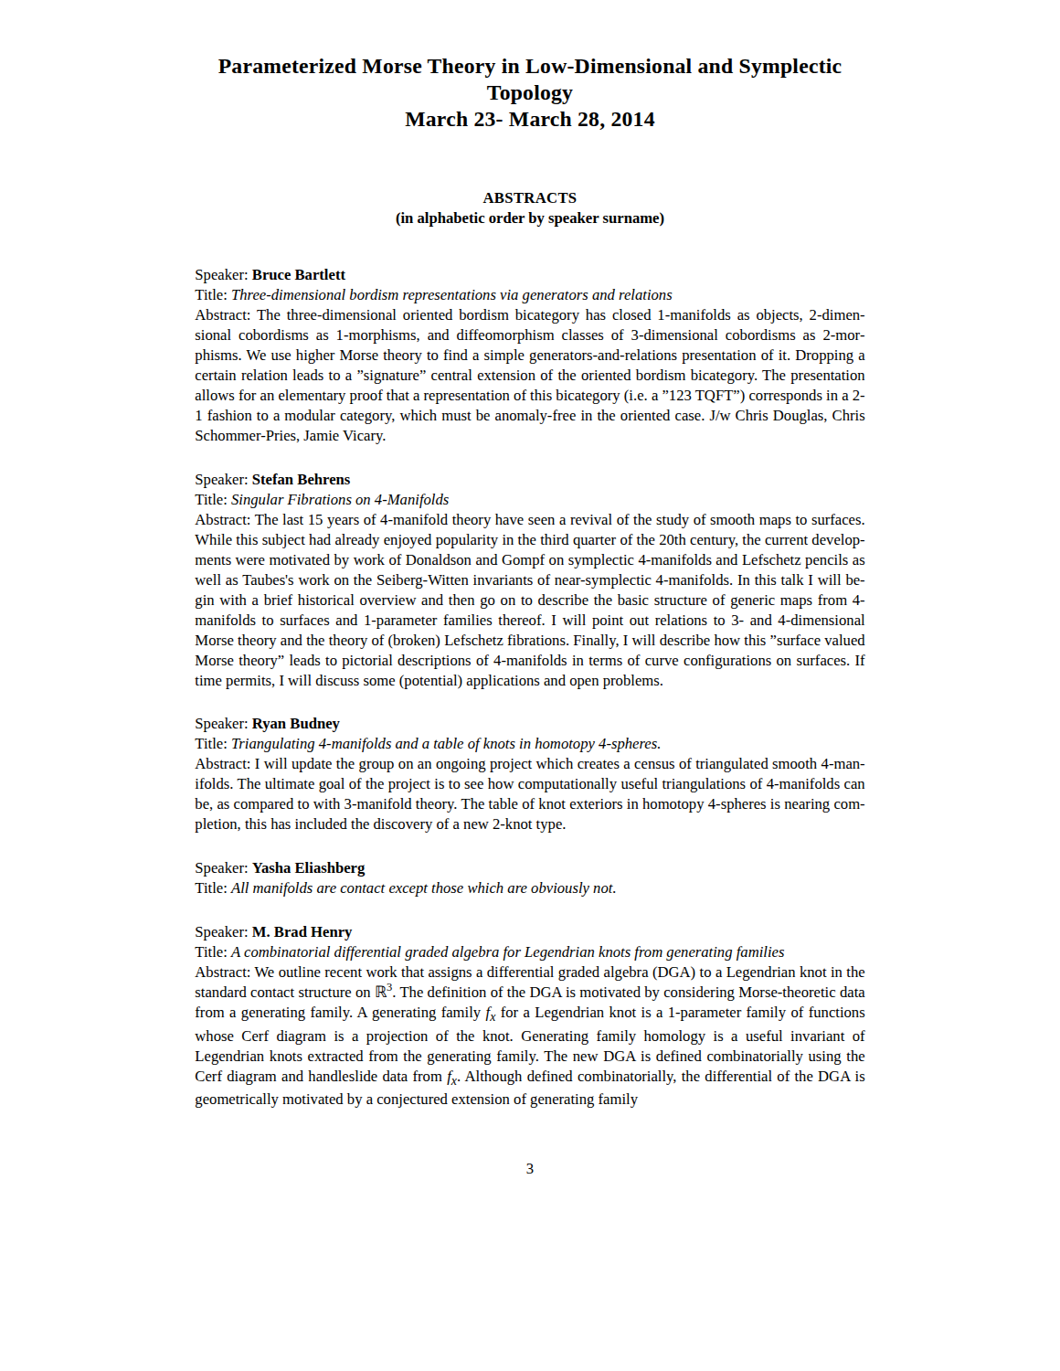Parameterized Morse Theory in Low-Dimensional and Symplectic TopologyMarch 23- March 28, 2014
ABSTRACTS
(in alphabetic order by speaker surname)
Speaker: Bruce Bartlett
Title: Three-dimensional bordism representations via generators and relations
Abstract: The three-dimensional oriented bordism bicategory has closed 1-manifolds as objects, 2-dimensional cobordisms as 1-morphisms, and diffeomorphism classes of 3-dimensional cobordisms as 2-morphisms. We use higher Morse theory to find a simple generators-and-relations presentation of it. Dropping a certain relation leads to a ”signature” central extension of the oriented bordism bicategory. The presentation allows for an elementary proof that a representation of this bicategory (i.e. a ”123 TQFT”) corresponds in a 2-1 fashion to a modular category, which must be anomaly-free in the oriented case. J/w Chris Douglas, Chris Schommer-Pries, Jamie Vicary.
Speaker: Stefan Behrens
Title: Singular Fibrations on 4-Manifolds
Abstract: The last 15 years of 4-manifold theory have seen a revival of the study of smooth maps to surfaces. While this subject had already enjoyed popularity in the third quarter of the 20th century, the current developments were motivated by work of Donaldson and Gompf on symplectic 4-manifolds and Lefschetz pencils as well as Taubes's work on the Seiberg-Witten invariants of near-symplectic 4-manifolds. In this talk I will begin with a brief historical overview and then go on to describe the basic structure of generic maps from 4-manifolds to surfaces and 1-parameter families thereof. I will point out relations to 3- and 4-dimensional Morse theory and the theory of (broken) Lefschetz fibrations. Finally, I will describe how this ”surface valued Morse theory” leads to pictorial descriptions of 4-manifolds in terms of curve configurations on surfaces. If time permits, I will discuss some (potential) applications and open problems.
Speaker: Ryan Budney
Title: Triangulating 4-manifolds and a table of knots in homotopy 4-spheres.
Abstract: I will update the group on an ongoing project which creates a census of triangulated smooth 4-manifolds. The ultimate goal of the project is to see how computationally useful triangulations of 4-manifolds can be, as compared to with 3-manifold theory. The table of knot exteriors in homotopy 4-spheres is nearing completion, this has included the discovery of a new 2-knot type.
Speaker: Yasha Eliashberg
Title: All manifolds are contact except those which are obviously not.
Speaker: M. Brad Henry
Title: A combinatorial differential graded algebra for Legendrian knots from generating families
Abstract: We outline recent work that assigns a differential graded algebra (DGA) to a Legendrian knot in the standard contact structure on ℝ3. The definition of the DGA is motivated by considering Morse-theoretic data from a generating family. A generating family fx for a Legendrian knot is a 1-parameter family of functions whose Cerf diagram is a projection of the knot. Generating family homology is a useful invariant of Legendrian knots extracted from the generating family. The new DGA is defined combinatorially using the Cerf diagram and handleslide data from fx. Although defined combinatorially, the differential of the DGA is geometrically motivated by a conjectured extension of generating family
3